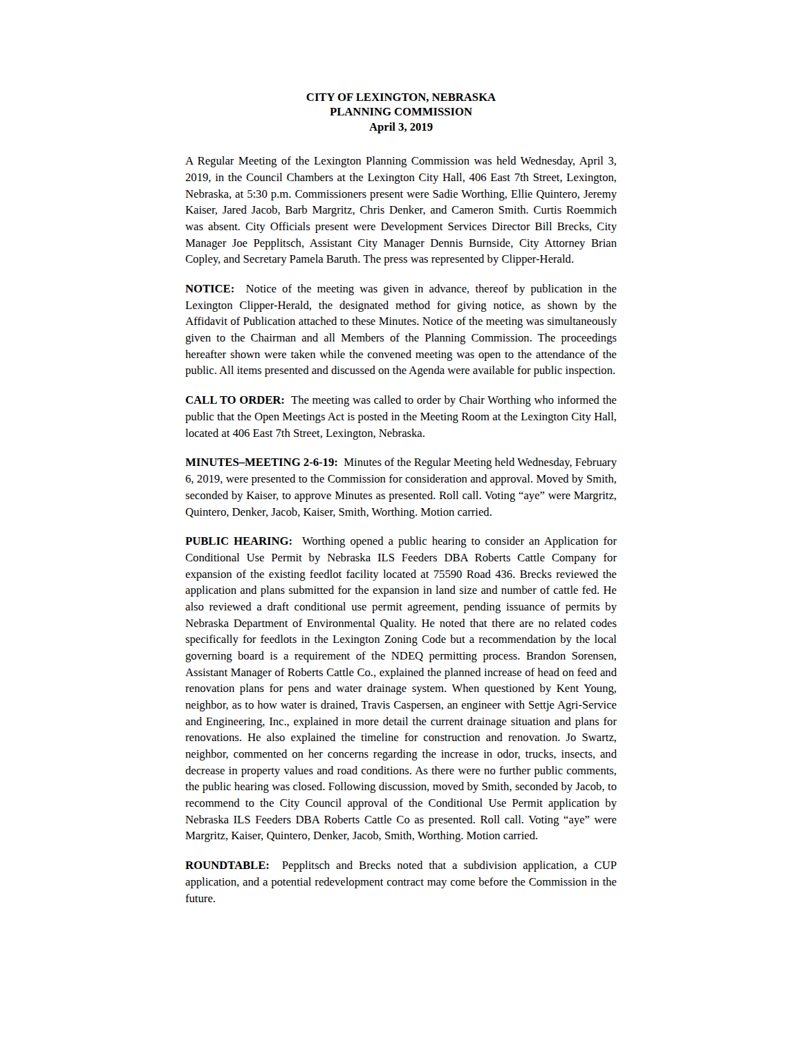CITY OF LEXINGTON, NEBRASKA PLANNING COMMISSION April 3, 2019
A Regular Meeting of the Lexington Planning Commission was held Wednesday, April 3, 2019, in the Council Chambers at the Lexington City Hall, 406 East 7th Street, Lexington, Nebraska, at 5:30 p.m. Commissioners present were Sadie Worthing, Ellie Quintero, Jeremy Kaiser, Jared Jacob, Barb Margritz, Chris Denker, and Cameron Smith. Curtis Roemmich was absent. City Officials present were Development Services Director Bill Brecks, City Manager Joe Pepplitsch, Assistant City Manager Dennis Burnside, City Attorney Brian Copley, and Secretary Pamela Baruth. The press was represented by Clipper-Herald.
NOTICE: Notice of the meeting was given in advance, thereof by publication in the Lexington Clipper-Herald, the designated method for giving notice, as shown by the Affidavit of Publication attached to these Minutes. Notice of the meeting was simultaneously given to the Chairman and all Members of the Planning Commission. The proceedings hereafter shown were taken while the convened meeting was open to the attendance of the public. All items presented and discussed on the Agenda were available for public inspection.
CALL TO ORDER: The meeting was called to order by Chair Worthing who informed the public that the Open Meetings Act is posted in the Meeting Room at the Lexington City Hall, located at 406 East 7th Street, Lexington, Nebraska.
MINUTES–MEETING 2-6-19: Minutes of the Regular Meeting held Wednesday, February 6, 2019, were presented to the Commission for consideration and approval. Moved by Smith, seconded by Kaiser, to approve Minutes as presented. Roll call. Voting “aye” were Margritz, Quintero, Denker, Jacob, Kaiser, Smith, Worthing. Motion carried.
PUBLIC HEARING: Worthing opened a public hearing to consider an Application for Conditional Use Permit by Nebraska ILS Feeders DBA Roberts Cattle Company for expansion of the existing feedlot facility located at 75590 Road 436. Brecks reviewed the application and plans submitted for the expansion in land size and number of cattle fed. He also reviewed a draft conditional use permit agreement, pending issuance of permits by Nebraska Department of Environmental Quality. He noted that there are no related codes specifically for feedlots in the Lexington Zoning Code but a recommendation by the local governing board is a requirement of the NDEQ permitting process. Brandon Sorensen, Assistant Manager of Roberts Cattle Co., explained the planned increase of head on feed and renovation plans for pens and water drainage system. When questioned by Kent Young, neighbor, as to how water is drained, Travis Caspersen, an engineer with Settje Agri-Service and Engineering, Inc., explained in more detail the current drainage situation and plans for renovations. He also explained the timeline for construction and renovation. Jo Swartz, neighbor, commented on her concerns regarding the increase in odor, trucks, insects, and decrease in property values and road conditions. As there were no further public comments, the public hearing was closed. Following discussion, moved by Smith, seconded by Jacob, to recommend to the City Council approval of the Conditional Use Permit application by Nebraska ILS Feeders DBA Roberts Cattle Co as presented. Roll call. Voting “aye” were Margritz, Kaiser, Quintero, Denker, Jacob, Smith, Worthing. Motion carried.
ROUNDTABLE: Pepplitsch and Brecks noted that a subdivision application, a CUP application, and a potential redevelopment contract may come before the Commission in the future.